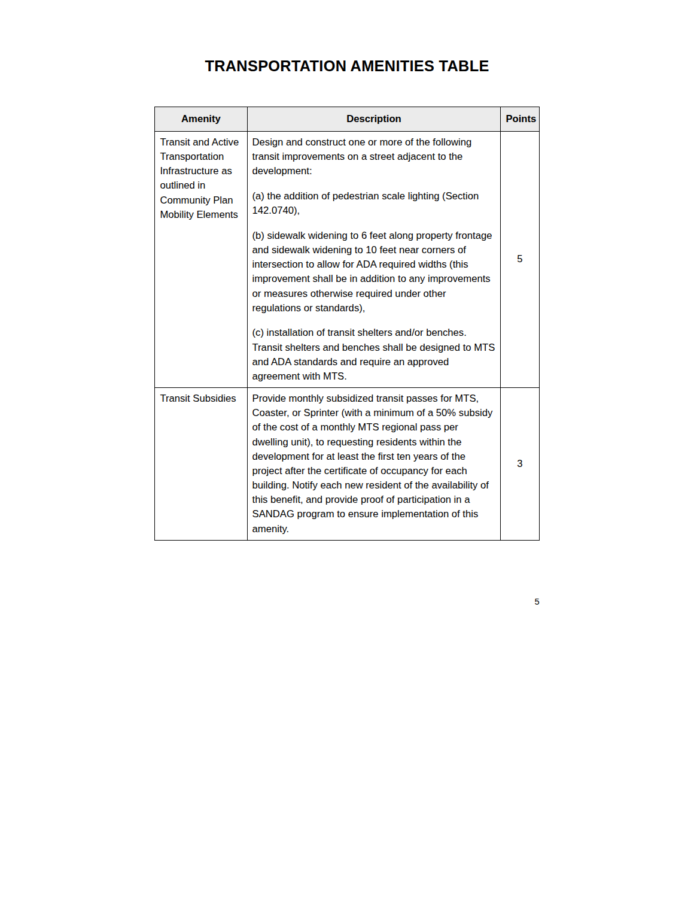TRANSPORTATION AMENITIES TABLE
| Amenity | Description | Points |
| --- | --- | --- |
| Transit and Active Transportation Infrastructure as outlined in Community Plan Mobility Elements | Design and construct one or more of the following transit improvements on a street adjacent to the development: (a) the addition of pedestrian scale lighting (Section 142.0740), (b) sidewalk widening to 6 feet along property frontage and sidewalk widening to 10 feet near corners of intersection to allow for ADA required widths (this improvement shall be in addition to any improvements or measures otherwise required under other regulations or standards), (c) installation of transit shelters and/or benches. Transit shelters and benches shall be designed to MTS and ADA standards and require an approved agreement with MTS. | 5 |
| Transit Subsidies | Provide monthly subsidized transit passes for MTS, Coaster, or Sprinter (with a minimum of a 50% subsidy of the cost of a monthly MTS regional pass per dwelling unit), to requesting residents within the development for at least the first ten years of the project after the certificate of occupancy for each building. Notify each new resident of the availability of this benefit, and provide proof of participation in a SANDAG program to ensure implementation of this amenity. | 3 |
5